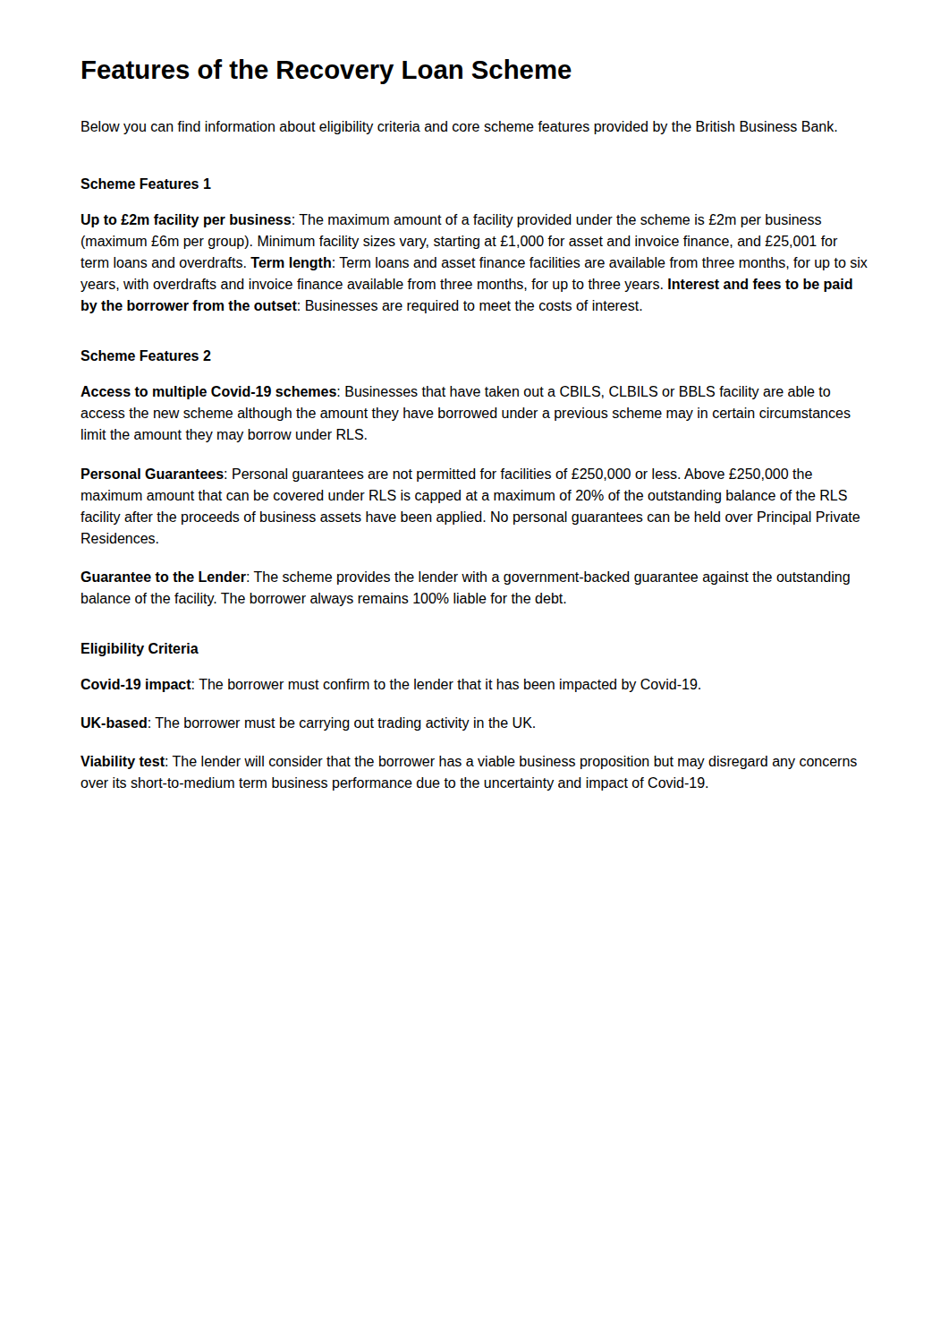Features of the Recovery Loan Scheme
Below you can find information about eligibility criteria and core scheme features provided by the British Business Bank.
Scheme Features 1
Up to £2m facility per business: The maximum amount of a facility provided under the scheme is £2m per business (maximum £6m per group). Minimum facility sizes vary, starting at £1,000 for asset and invoice finance, and £25,001 for term loans and overdrafts. Term length: Term loans and asset finance facilities are available from three months, for up to six years, with overdrafts and invoice finance available from three months, for up to three years. Interest and fees to be paid by the borrower from the outset: Businesses are required to meet the costs of interest.
Scheme Features 2
Access to multiple Covid-19 schemes: Businesses that have taken out a CBILS, CLBILS or BBLS facility are able to access the new scheme although the amount they have borrowed under a previous scheme may in certain circumstances limit the amount they may borrow under RLS.
Personal Guarantees: Personal guarantees are not permitted for facilities of £250,000 or less. Above £250,000 the maximum amount that can be covered under RLS is capped at a maximum of 20% of the outstanding balance of the RLS facility after the proceeds of business assets have been applied. No personal guarantees can be held over Principal Private Residences.
Guarantee to the Lender: The scheme provides the lender with a government-backed guarantee against the outstanding balance of the facility. The borrower always remains 100% liable for the debt.
Eligibility Criteria
Covid-19 impact: The borrower must confirm to the lender that it has been impacted by Covid-19.
UK-based: The borrower must be carrying out trading activity in the UK.
Viability test: The lender will consider that the borrower has a viable business proposition but may disregard any concerns over its short-to-medium term business performance due to the uncertainty and impact of Covid-19.